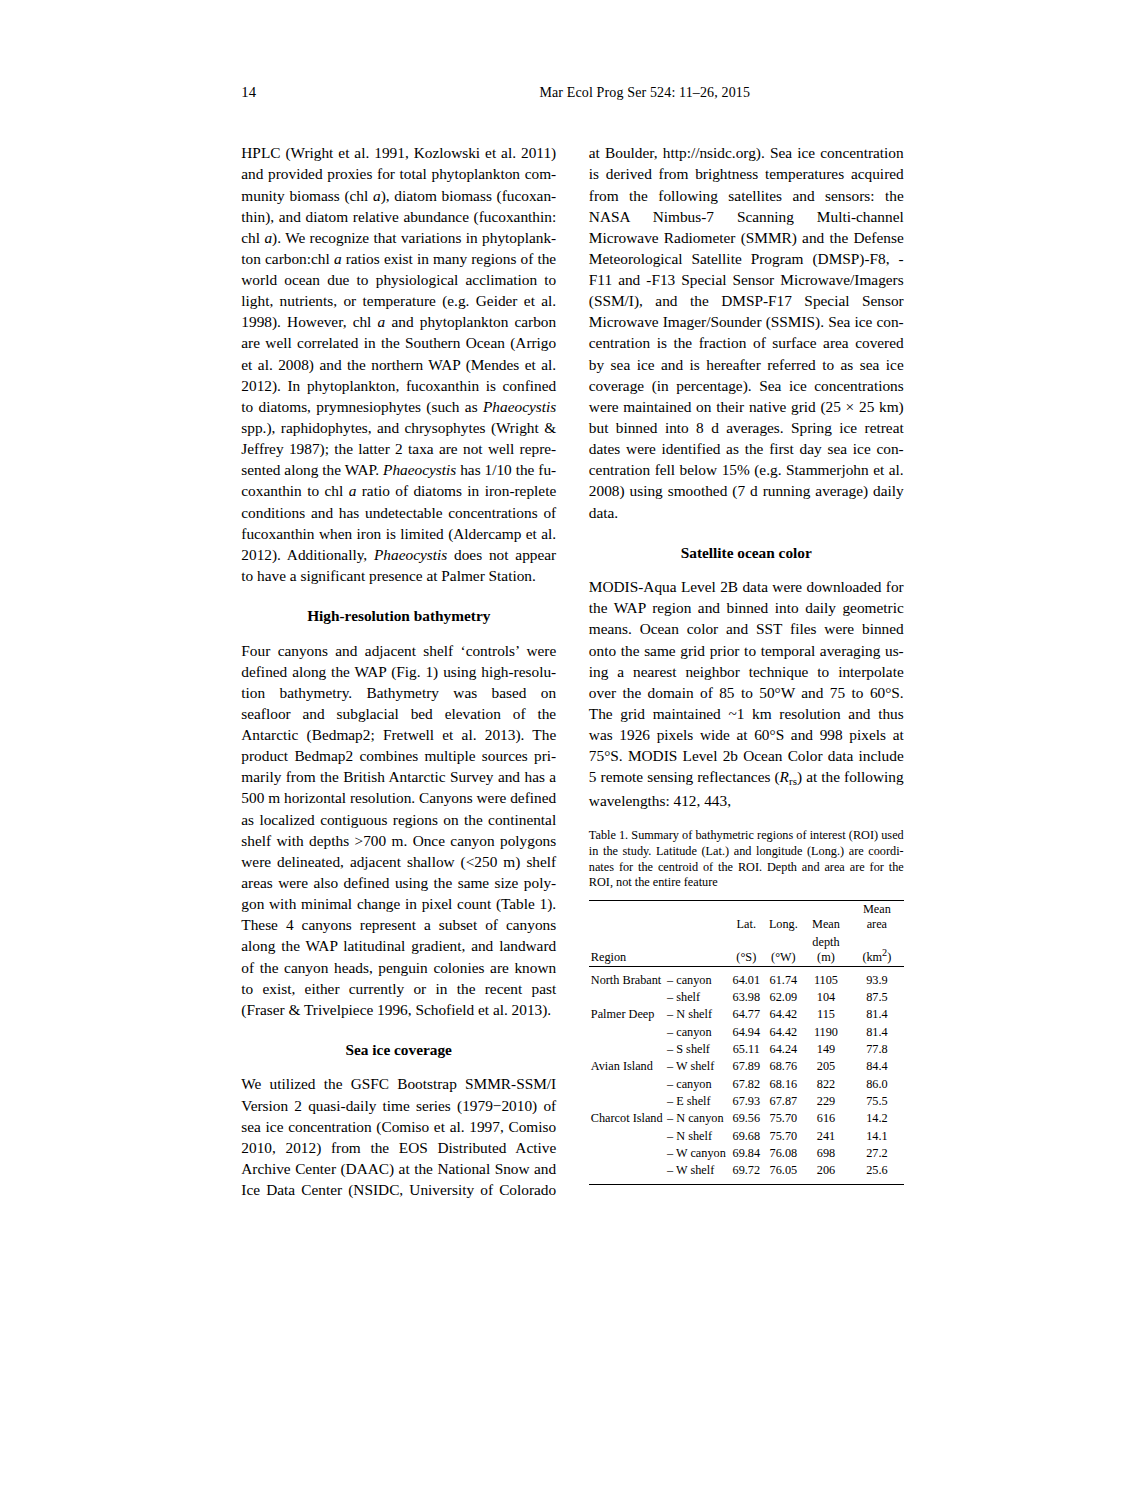14 Mar Ecol Prog Ser 524: 11–26, 2015
HPLC (Wright et al. 1991, Kozlowski et al. 2011) and provided proxies for total phytoplankton community biomass (chl a), diatom biomass (fucoxanthin), and diatom relative abundance (fucoxanthin: chl a). We recognize that variations in phytoplankton carbon:chl a ratios exist in many regions of the world ocean due to physiological acclimation to light, nutrients, or temperature (e.g. Geider et al. 1998). However, chl a and phytoplankton carbon are well correlated in the Southern Ocean (Arrigo et al. 2008) and the northern WAP (Mendes et al. 2012). In phytoplankton, fucoxanthin is confined to diatoms, prymnesiophytes (such as Phaeocystis spp.), raphidophytes, and chrysophytes (Wright & Jeffrey 1987); the latter 2 taxa are not well represented along the WAP. Phaeocystis has 1/10 the fucoxanthin to chl a ratio of diatoms in iron-replete conditions and has undetectable concentrations of fucoxanthin when iron is limited (Aldercamp et al. 2012). Additionally, Phaeocystis does not appear to have a significant presence at Palmer Station.
High-resolution bathymetry
Four canyons and adjacent shelf ‘controls’ were defined along the WAP (Fig. 1) using high-resolution bathymetry. Bathymetry was based on seafloor and subglacial bed elevation of the Antarctic (Bedmap2; Fretwell et al. 2013). The product Bedmap2 combines multiple sources primarily from the British Antarctic Survey and has a 500 m horizontal resolution. Canyons were defined as localized contiguous regions on the continental shelf with depths >700 m. Once canyon polygons were delineated, adjacent shallow (<250 m) shelf areas were also defined using the same size polygon with minimal change in pixel count (Table 1). These 4 canyons represent a subset of canyons along the WAP latitudinal gradient, and landward of the canyon heads, penguin colonies are known to exist, either currently or in the recent past (Fraser & Trivelpiece 1996, Schofield et al. 2013).
Sea ice coverage
We utilized the GSFC Bootstrap SMMR-SSM/I Version 2 quasi-daily time series (1979−2010) of sea ice concentration (Comiso et al. 1997, Comiso 2010, 2012) from the EOS Distributed Active Archive Center (DAAC) at the National Snow and Ice Data Center (NSIDC, University of Colorado at Boulder, http://nsidc.org). Sea ice concentration is derived from brightness temperatures acquired from the following satellites and sensors: the NASA Nimbus-7 Scanning Multi-channel Microwave Radiometer (SMMR) and the Defense Meteorological Satellite Program (DMSP)-F8, -F11 and -F13 Special Sensor Microwave/Imagers (SSM/I), and the DMSP-F17 Special Sensor Microwave Imager/Sounder (SSMIS). Sea ice concentration is the fraction of surface area covered by sea ice and is hereafter referred to as sea ice coverage (in percentage). Sea ice concentrations were maintained on their native grid (25 × 25 km) but binned into 8 d averages. Spring ice retreat dates were identified as the first day sea ice concentration fell below 15% (e.g. Stammerjohn et al. 2008) using smoothed (7 d running average) daily data.
Satellite ocean color
MODIS-Aqua Level 2B data were downloaded for the WAP region and binned into daily geometric means. Ocean color and SST files were binned onto the same grid prior to temporal averaging using a nearest neighbor technique to interpolate over the domain of 85 to 50°W and 75 to 60°S. The grid maintained ~1 km resolution and thus was 1926 pixels wide at 60°S and 998 pixels at 75°S. MODIS Level 2b Ocean Color data include 5 remote sensing reflectances (Rrs) at the following wavelengths: 412, 443,
Table 1. Summary of bathymetric regions of interest (ROI) used in the study. Latitude (Lat.) and longitude (Long.) are coordinates for the centroid of the ROI. Depth and area are for the ROI, not the entire feature
| | | Lat. | Long. | Mean | Mean area |
| --- | --- | --- | --- | --- | --- |
| Region | | (°S) | (°W) | depth (m) | (km 2 ) |
| North Brabant | – canyon | 64.01 | 61.74 | 1105 | 93.9 |
| | – shelf | 63.98 | 62.09 | 104 | 87.5 |
| Palmer Deep | – N shelf | 64.77 | 64.42 | 115 | 81.4 |
| | – canyon | 64.94 | 64.42 | 1190 | 81.4 |
| | – S shelf | 65.11 | 64.24 | 149 | 77.8 |
| Avian Island | – W shelf | 67.89 | 68.76 | 205 | 84.4 |
| | – canyon | 67.82 | 68.16 | 822 | 86.0 |
| | – E shelf | 67.93 | 67.87 | 229 | 75.5 |
| Charcot Island | – N canyon | 69.56 | 75.70 | 616 | 14.2 |
| | – N shelf | 69.68 | 75.70 | 241 | 14.1 |
| | – W canyon | 69.84 | 76.08 | 698 | 27.2 |
| | – W shelf | 69.72 | 76.05 | 206 | 25.6 |